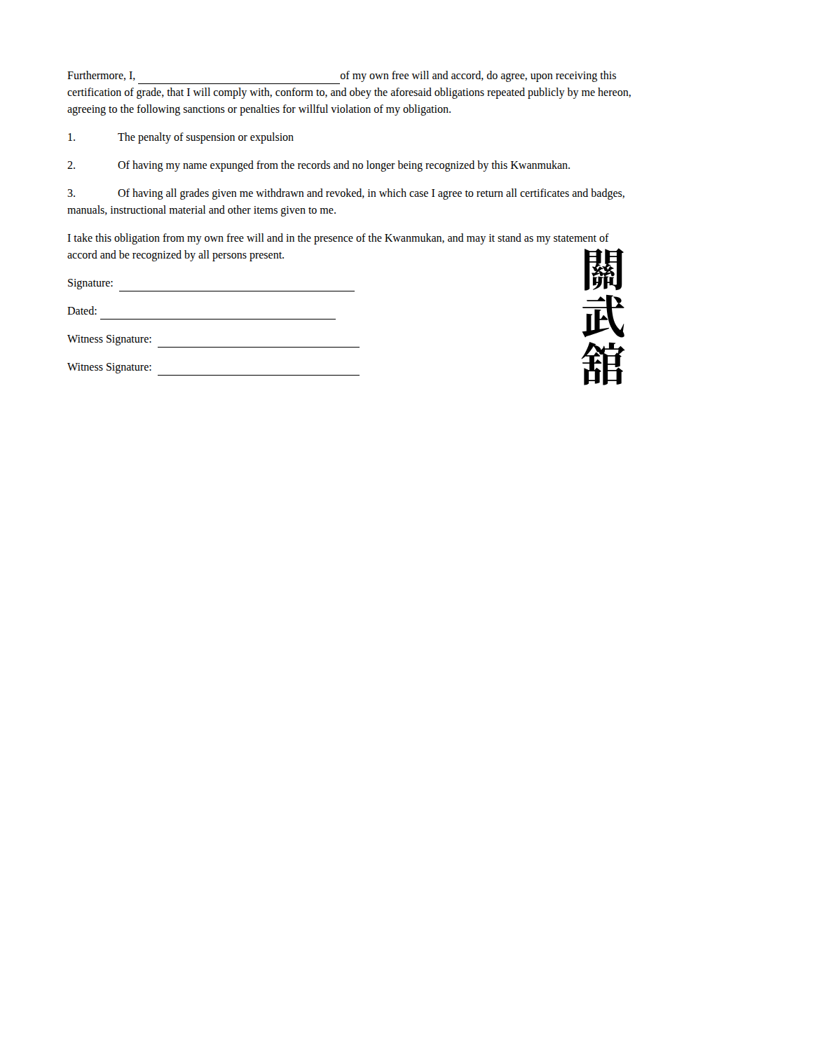Furthermore, I, of my own free will and accord, do agree, upon receiving this certification of grade, that I will comply with, conform to, and obey the aforesaid obligations repeated publicly by me hereon, agreeing to the following sanctions or penalties for willful violation of my obligation.
1. The penalty of suspension or expulsion
2. Of having my name expunged from the records and no longer being recognized by this Kwanmukan.
3. Of having all grades given me withdrawn and revoked, in which case I agree to return all certificates and badges, manuals, instructional material and other items given to me.
I take this obligation from my own free will and in the presence of the Kwanmukan, and may it stand as my statement of accord and be recognized by all persons present.
Signature:
Dated:
Witness Signature:
Witness Signature:
關 武 舘